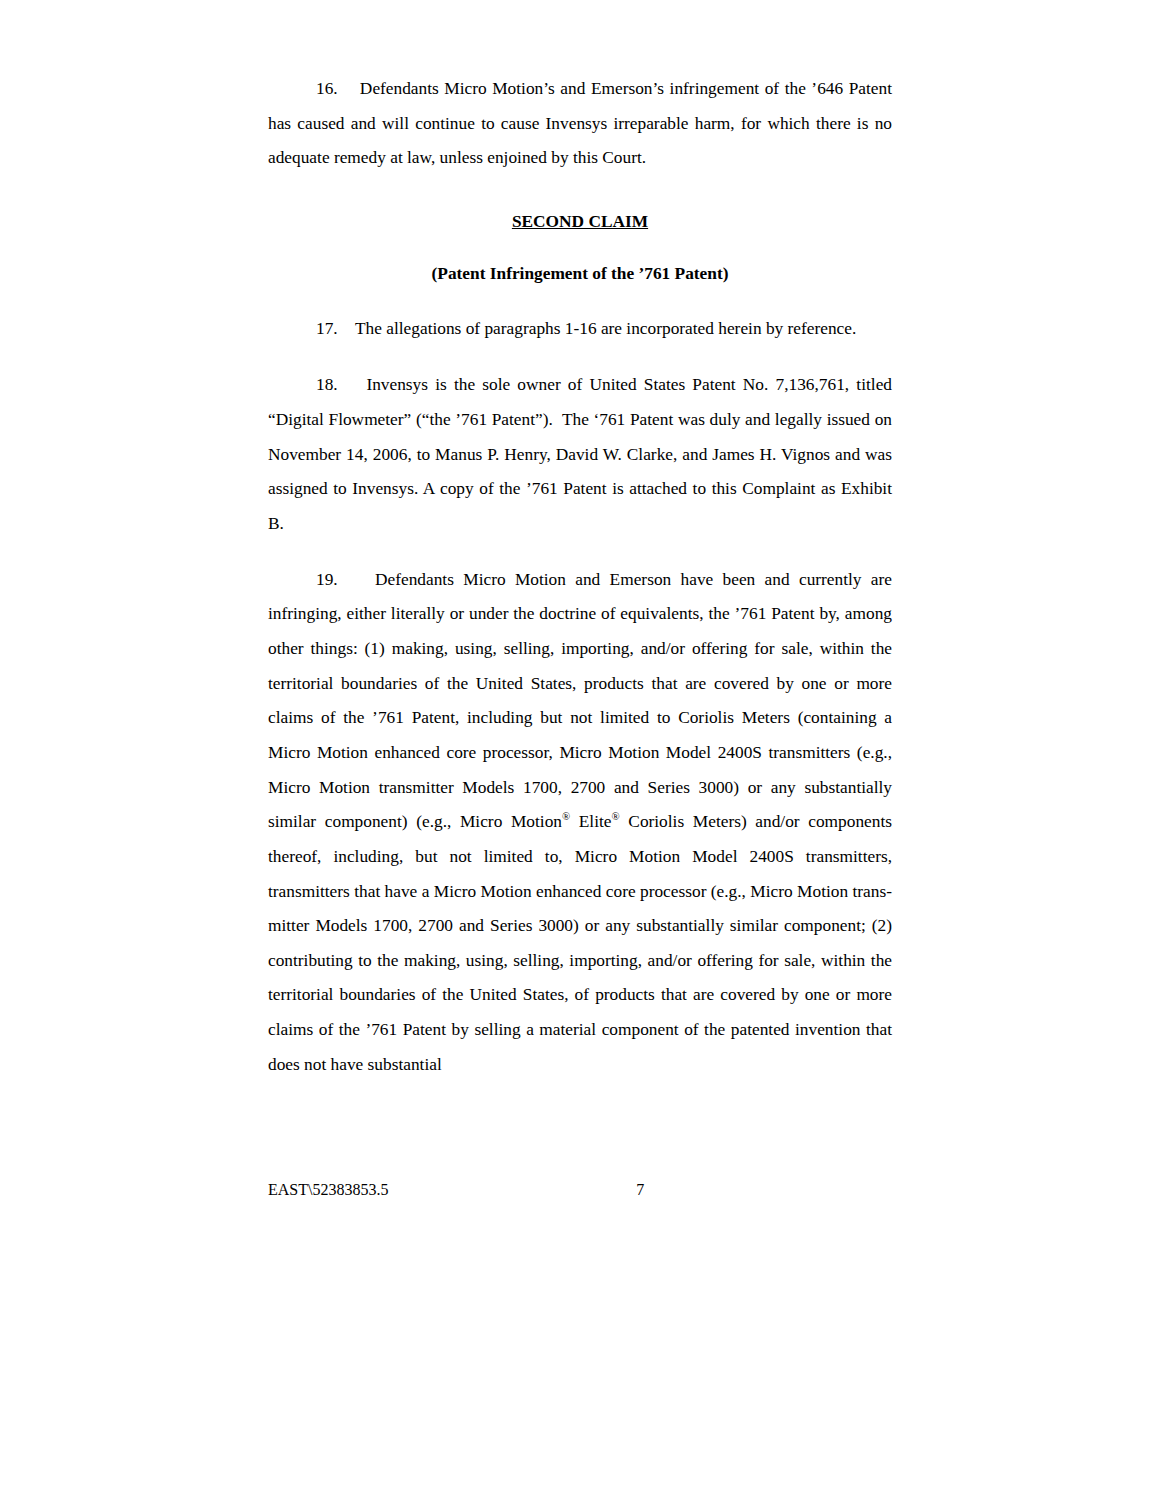16. Defendants Micro Motion’s and Emerson’s infringement of the ’646 Patent has caused and will continue to cause Invensys irreparable harm, for which there is no adequate remedy at law, unless enjoined by this Court.
SECOND CLAIM
(Patent Infringement of the ’761 Patent)
17. The allegations of paragraphs 1-16 are incorporated herein by reference.
18. Invensys is the sole owner of United States Patent No. 7,136,761, titled “Digital Flowmeter” (“the ’761 Patent”). The ‘761 Patent was duly and legally issued on November 14, 2006, to Manus P. Henry, David W. Clarke, and James H. Vignos and was assigned to Invensys. A copy of the ’761 Patent is attached to this Complaint as Exhibit B.
19. Defendants Micro Motion and Emerson have been and currently are infringing, either literally or under the doctrine of equivalents, the ’761 Patent by, among other things: (1) making, using, selling, importing, and/or offering for sale, within the territorial boundaries of the United States, products that are covered by one or more claims of the ’761 Patent, including but not limited to Coriolis Meters (containing a Micro Motion enhanced core processor, Micro Motion Model 2400S transmitters (e.g., Micro Motion transmitter Models 1700, 2700 and Series 3000) or any substantially similar component) (e.g., Micro Motion® Elite® Coriolis Meters) and/or components thereof, including, but not limited to, Micro Motion Model 2400S transmit­ters, transmitters that have a Micro Motion enhanced core processor (e.g., Micro Motion trans­mitter Models 1700, 2700 and Series 3000) or any substantially similar component; (2) contrib­uting to the making, using, selling, importing, and/or offering for sale, within the territorial boundaries of the United States, of products that are covered by one or more claims of the ’761 Patent by selling a material component of the patented invention that does not have substantial
EAST\52383853.5
7